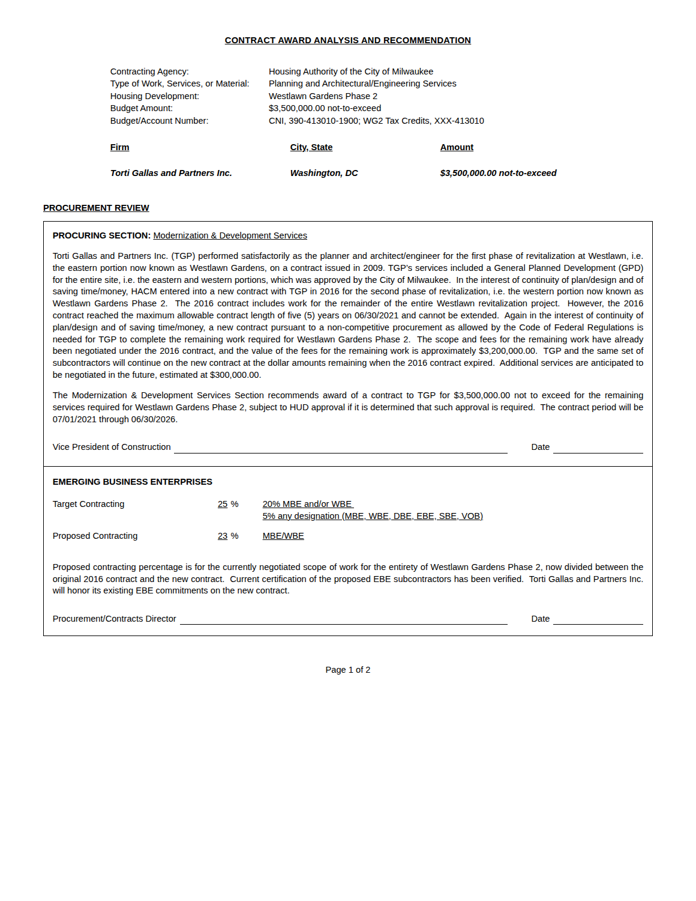CONTRACT AWARD ANALYSIS AND RECOMMENDATION
| Contracting Agency: | Housing Authority of the City of Milwaukee |
| Type of Work, Services, or Material: | Planning and Architectural/Engineering Services |
| Housing Development: | Westlawn Gardens Phase 2 |
| Budget Amount: | $3,500,000.00 not-to-exceed |
| Budget/Account Number: | CNI, 390-413010-1900; WG2 Tax Credits, XXX-413010 |
| Firm | City, State | Amount |
| Torti Gallas and Partners Inc. | Washington, DC | $3,500,000.00 not-to-exceed |
PROCUREMENT REVIEW
PROCURING SECTION: Modernization & Development Services
Torti Gallas and Partners Inc. (TGP) performed satisfactorily as the planner and architect/engineer for the first phase of revitalization at Westlawn, i.e. the eastern portion now known as Westlawn Gardens, on a contract issued in 2009. TGP’s services included a General Planned Development (GPD) for the entire site, i.e. the eastern and western portions, which was approved by the City of Milwaukee. In the interest of continuity of plan/design and of saving time/money, HACM entered into a new contract with TGP in 2016 for the second phase of revitalization, i.e. the western portion now known as Westlawn Gardens Phase 2. The 2016 contract includes work for the remainder of the entire Westlawn revitalization project. However, the 2016 contract reached the maximum allowable contract length of five (5) years on 06/30/2021 and cannot be extended. Again in the interest of continuity of plan/design and of saving time/money, a new contract pursuant to a non-competitive procurement as allowed by the Code of Federal Regulations is needed for TGP to complete the remaining work required for Westlawn Gardens Phase 2. The scope and fees for the remaining work have already been negotiated under the 2016 contract, and the value of the fees for the remaining work is approximately $3,200,000.00. TGP and the same set of subcontractors will continue on the new contract at the dollar amounts remaining when the 2016 contract expired. Additional services are anticipated to be negotiated in the future, estimated at $300,000.00.
The Modernization & Development Services Section recommends award of a contract to TGP for $3,500,000.00 not to exceed for the remaining services required for Westlawn Gardens Phase 2, subject to HUD approval if it is determined that such approval is required. The contract period will be 07/01/2021 through 06/30/2026.
Vice President of Construction Date
EMERGING BUSINESS ENTERPRISES
| Target Contracting | 25 % | 20% MBE and/or WBE 5% any designation (MBE, WBE, DBE, EBE, SBE, VOB) |
| Proposed Contracting | 23 % | MBE/WBE |
Proposed contracting percentage is for the currently negotiated scope of work for the entirety of Westlawn Gardens Phase 2, now divided between the original 2016 contract and the new contract. Current certification of the proposed EBE subcontractors has been verified. Torti Gallas and Partners Inc. will honor its existing EBE commitments on the new contract.
Procurement/Contracts Director Date
Page 1 of 2